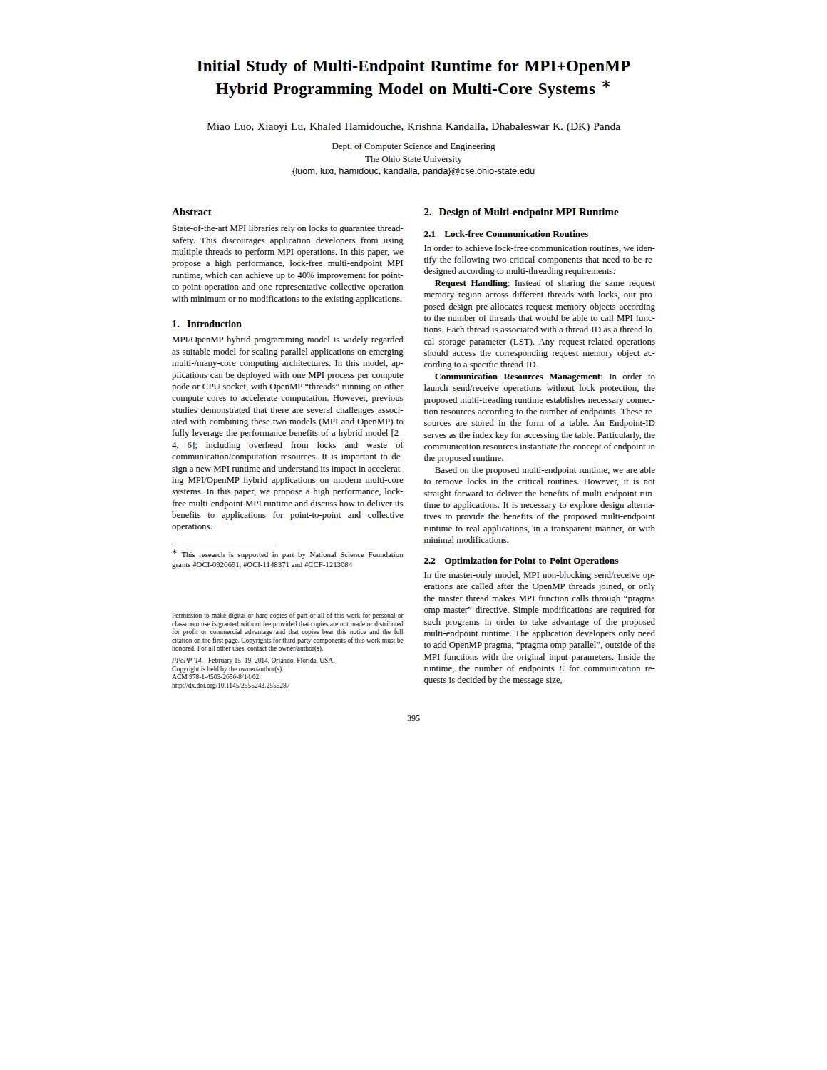Initial Study of Multi-Endpoint Runtime for MPI+OpenMP
Hybrid Programming Model on Multi-Core Systems ∗
Miao Luo, Xiaoyi Lu, Khaled Hamidouche, Krishna Kandalla, Dhabaleswar K. (DK) Panda
Dept. of Computer Science and Engineering
The Ohio State University
{luom, luxi, hamidouc, kandalla, panda}@cse.ohio-state.edu
Abstract
State-of-the-art MPI libraries rely on locks to guarantee thread-safety. This discourages application developers from using multiple threads to perform MPI operations. In this paper, we propose a high performance, lock-free multi-endpoint MPI runtime, which can achieve up to 40% improvement for point-to-point operation and one representative collective operation with minimum or no modifications to the existing applications.
1. Introduction
MPI/OpenMP hybrid programming model is widely regarded as suitable model for scaling parallel applications on emerging multi-/many-core computing architectures. In this model, applications can be deployed with one MPI process per compute node or CPU socket, with OpenMP “threads” running on other compute cores to accelerate computation. However, previous studies demonstrated that there are several challenges associated with combining these two models (MPI and OpenMP) to fully leverage the performance benefits of a hybrid model [2–4, 6]; including overhead from locks and waste of communication/computation resources. It is important to design a new MPI runtime and understand its impact in accelerating MPI/OpenMP hybrid applications on modern multi-core systems. In this paper, we propose a high performance, lock-free multi-endpoint MPI runtime and discuss how to deliver its benefits to applications for point-to-point and collective operations.
∗ This research is supported in part by National Science Foundation grants #OCI-0926691, #OCI-1148371 and #CCF-1213084
Permission to make digital or hard copies of part or all of this work for personal or classroom use is granted without fee provided that copies are not made or distributed for profit or commercial advantage and that copies bear this notice and the full citation on the first page. Copyrights for third-party components of this work must be honored. For all other uses, contact the owner/author(s).
PPoPP '14, February 15–19, 2014, Orlando, Florida, USA.
Copyright is held by the owner/author(s).
ACM 978-1-4503-2656-8/14/02.
http://dx.doi.org/10.1145/2555243.2555287
2. Design of Multi-endpoint MPI Runtime
2.1 Lock-free Communication Routines
In order to achieve lock-free communication routines, we identify the following two critical components that need to be re-designed according to multi-threading requirements:
Request Handling: Instead of sharing the same request memory region across different threads with locks, our proposed design pre-allocates request memory objects according to the number of threads that would be able to call MPI functions. Each thread is associated with a thread-ID as a thread local storage parameter (LST). Any request-related operations should access the corresponding request memory object according to a specific thread-ID.
Communication Resources Management: In order to launch send/receive operations without lock protection, the proposed multi-treading runtime establishes necessary connection resources according to the number of endpoints. These resources are stored in the form of a table. An Endpoint-ID serves as the index key for accessing the table. Particularly, the communication resources instantiate the concept of endpoint in the proposed runtime.
Based on the proposed multi-endpoint runtime, we are able to remove locks in the critical routines. However, it is not straight-forward to deliver the benefits of multi-endpoint runtime to applications. It is necessary to explore design alternatives to provide the benefits of the proposed multi-endpoint runtime to real applications, in a transparent manner, or with minimal modifications.
2.2 Optimization for Point-to-Point Operations
In the master-only model, MPI non-blocking send/receive operations are called after the OpenMP threads joined, or only the master thread makes MPI function calls through “pragma omp master” directive. Simple modifications are required for such programs in order to take advantage of the proposed multi-endpoint runtime. The application developers only need to add OpenMP pragma, “pragma omp parallel”, outside of the MPI functions with the original input parameters. Inside the runtime, the number of endpoints E for communication requests is decided by the message size,
395